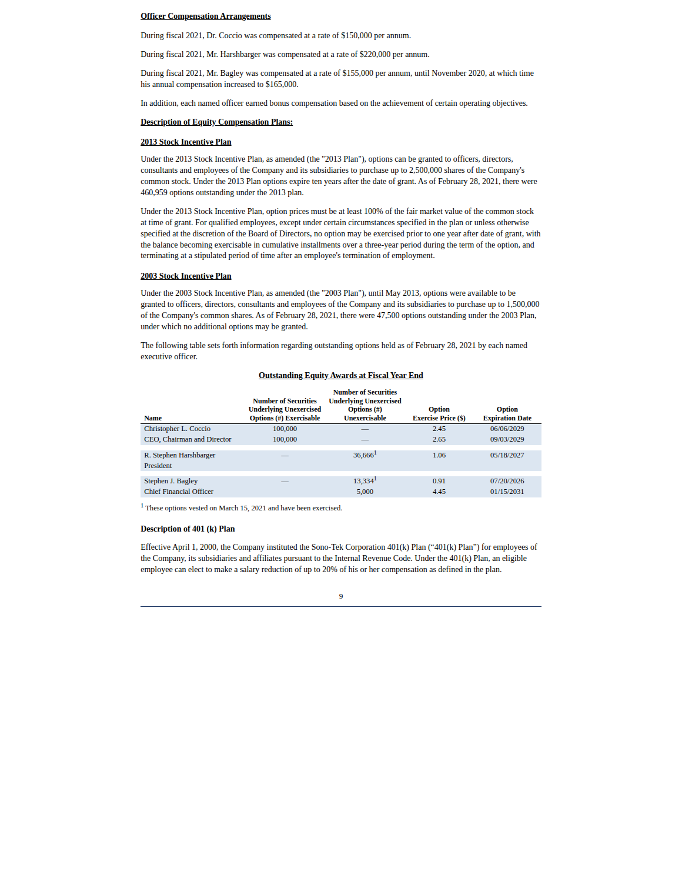Officer Compensation Arrangements
During fiscal 2021, Dr. Coccio was compensated at a rate of $150,000 per annum.
During fiscal 2021, Mr. Harshbarger was compensated at a rate of $220,000 per annum.
During fiscal 2021, Mr. Bagley was compensated at a rate of $155,000 per annum, until November 2020, at which time his annual compensation increased to $165,000.
In addition, each named officer earned bonus compensation based on the achievement of certain operating objectives.
Description of Equity Compensation Plans:
2013 Stock Incentive Plan
Under the 2013 Stock Incentive Plan, as amended (the "2013 Plan"), options can be granted to officers, directors, consultants and employees of the Company and its subsidiaries to purchase up to 2,500,000 shares of the Company's common stock. Under the 2013 Plan options expire ten years after the date of grant. As of February 28, 2021, there were 460,959 options outstanding under the 2013 plan.
Under the 2013 Stock Incentive Plan, option prices must be at least 100% of the fair market value of the common stock at time of grant. For qualified employees, except under certain circumstances specified in the plan or unless otherwise specified at the discretion of the Board of Directors, no option may be exercised prior to one year after date of grant, with the balance becoming exercisable in cumulative installments over a three-year period during the term of the option, and terminating at a stipulated period of time after an employee's termination of employment.
2003 Stock Incentive Plan
Under the 2003 Stock Incentive Plan, as amended (the "2003 Plan"), until May 2013, options were available to be granted to officers, directors, consultants and employees of the Company and its subsidiaries to purchase up to 1,500,000 of the Company's common shares. As of February 28, 2021, there were 47,500 options outstanding under the 2003 Plan, under which no additional options may be granted.
The following table sets forth information regarding outstanding options held as of February 28, 2021 by each named executive officer.
Outstanding Equity Awards at Fiscal Year End
| Name | Number of Securities Underlying Unexercised Options (#) Exercisable | Number of Securities Underlying Unexercised Options (#) Unexercisable | Option Exercise Price ($) | Option Expiration Date |
| --- | --- | --- | --- | --- |
| Christopher L. Coccio | 100,000 | — | 2.45 | 06/06/2029 |
| CEO, Chairman and Director | 100,000 | — | 2.65 | 09/03/2029 |
| R. Stephen Harshbarger | — | 36,666 1 | 1.06 | 05/18/2027 |
| President | | | | |
| Stephen J. Bagley | — | 13,334 1 | 0.91 | 07/20/2026 |
| Chief Financial Officer | | 5,000 | 4.45 | 01/15/2031 |
1 These options vested on March 15, 2021 and have been exercised.
Description of 401 (k) Plan
Effective April 1, 2000, the Company instituted the Sono-Tek Corporation 401(k) Plan (“401(k) Plan”) for employees of the Company, its subsidiaries and affiliates pursuant to the Internal Revenue Code. Under the 401(k) Plan, an eligible employee can elect to make a salary reduction of up to 20% of his or her compensation as defined in the plan.
9